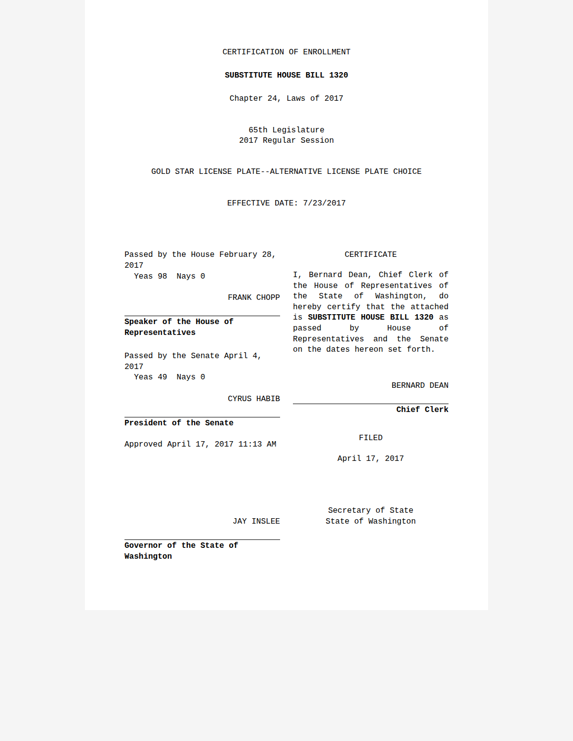CERTIFICATION OF ENROLLMENT
SUBSTITUTE HOUSE BILL 1320
Chapter 24, Laws of 2017
65th Legislature
2017 Regular Session
GOLD STAR LICENSE PLATE--ALTERNATIVE LICENSE PLATE CHOICE
EFFECTIVE DATE: 7/23/2017
| Passed by the House February 28, 2017 Yeas 98 Nays 0 FRANK CHOPP Speaker of the House of Representatives Passed by the Senate April 4, 2017 Yeas 49 Nays 0 CYRUS HABIB President of the Senate Approved April 17, 2017 11:13 AM | | CERTIFICATE I, Bernard Dean, Chief Clerk of the House of Representatives of the State of Washington, do hereby certify that the attached is SUBSTITUTE HOUSE BILL 1320 as passed by House of Representatives and the Senate on the dates hereon set forth. BERNARD DEAN Chief Clerk FILED April 17, 2017 |
| JAY INSLEE Governor of the State of Washington | | Secretary of State State of Washington |